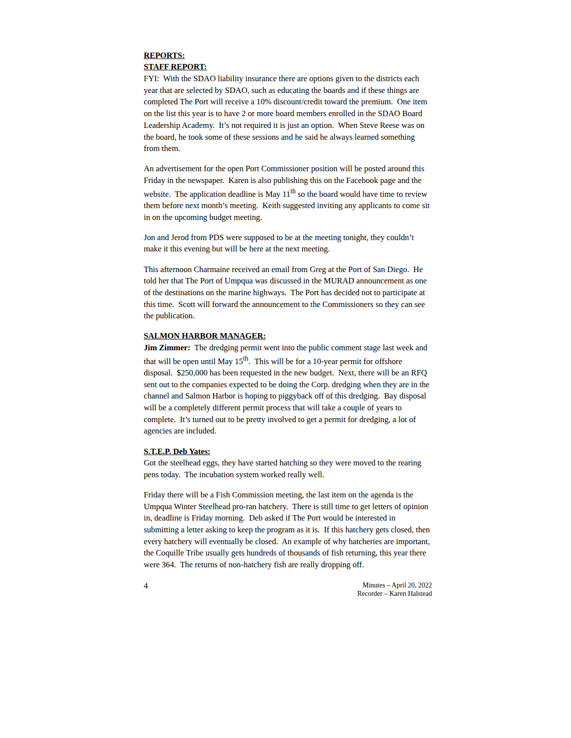REPORTS:
STAFF REPORT:
FYI: With the SDAO liability insurance there are options given to the districts each year that are selected by SDAO, such as educating the boards and if these things are completed The Port will receive a 10% discount/credit toward the premium. One item on the list this year is to have 2 or more board members enrolled in the SDAO Board Leadership Academy. It’s not required it is just an option. When Steve Reese was on the board, he took some of these sessions and he said he always learned something from them.
An advertisement for the open Port Commissioner position will be posted around this Friday in the newspaper. Karen is also publishing this on the Facebook page and the website. The application deadline is May 11th so the board would have time to review them before next month’s meeting. Keith suggested inviting any applicants to come sit in on the upcoming budget meeting.
Jon and Jerod from PDS were supposed to be at the meeting tonight, they couldn’t make it this evening but will be here at the next meeting.
This afternoon Charmaine received an email from Greg at the Port of San Diego. He told her that The Port of Umpqua was discussed in the MURAD announcement as one of the destinations on the marine highways. The Port has decided not to participate at this time. Scott will forward the announcement to the Commissioners so they can see the publication.
SALMON HARBOR MANAGER:
Jim Zimmer: The dredging permit went into the public comment stage last week and that will be open until May 15th. This will be for a 10-year permit for offshore disposal. $250,000 has been requested in the new budget. Next, there will be an RFQ sent out to the companies expected to be doing the Corp. dredging when they are in the channel and Salmon Harbor is hoping to piggyback off of this dredging. Bay disposal will be a completely different permit process that will take a couple of years to complete. It’s turned out to be pretty involved to get a permit for dredging, a lot of agencies are included.
S.T.E.P. Deb Yates:
Got the steelhead eggs, they have started hatching so they were moved to the rearing pens today. The incubation system worked really well.
Friday there will be a Fish Commission meeting, the last item on the agenda is the Umpqua Winter Steelhead pro-ran hatchery. There is still time to get letters of opinion in, deadline is Friday morning. Deb asked if The Port would be interested in submitting a letter asking to keep the program as it is. If this hatchery gets closed, then every hatchery will eventually be closed. An example of why hatcheries are important, the Coquille Tribe usually gets hundreds of thousands of fish returning, this year there were 364. The returns of non-hatchery fish are really dropping off.
4
Minutes – April 20, 2022
Recorder – Karen Halstead